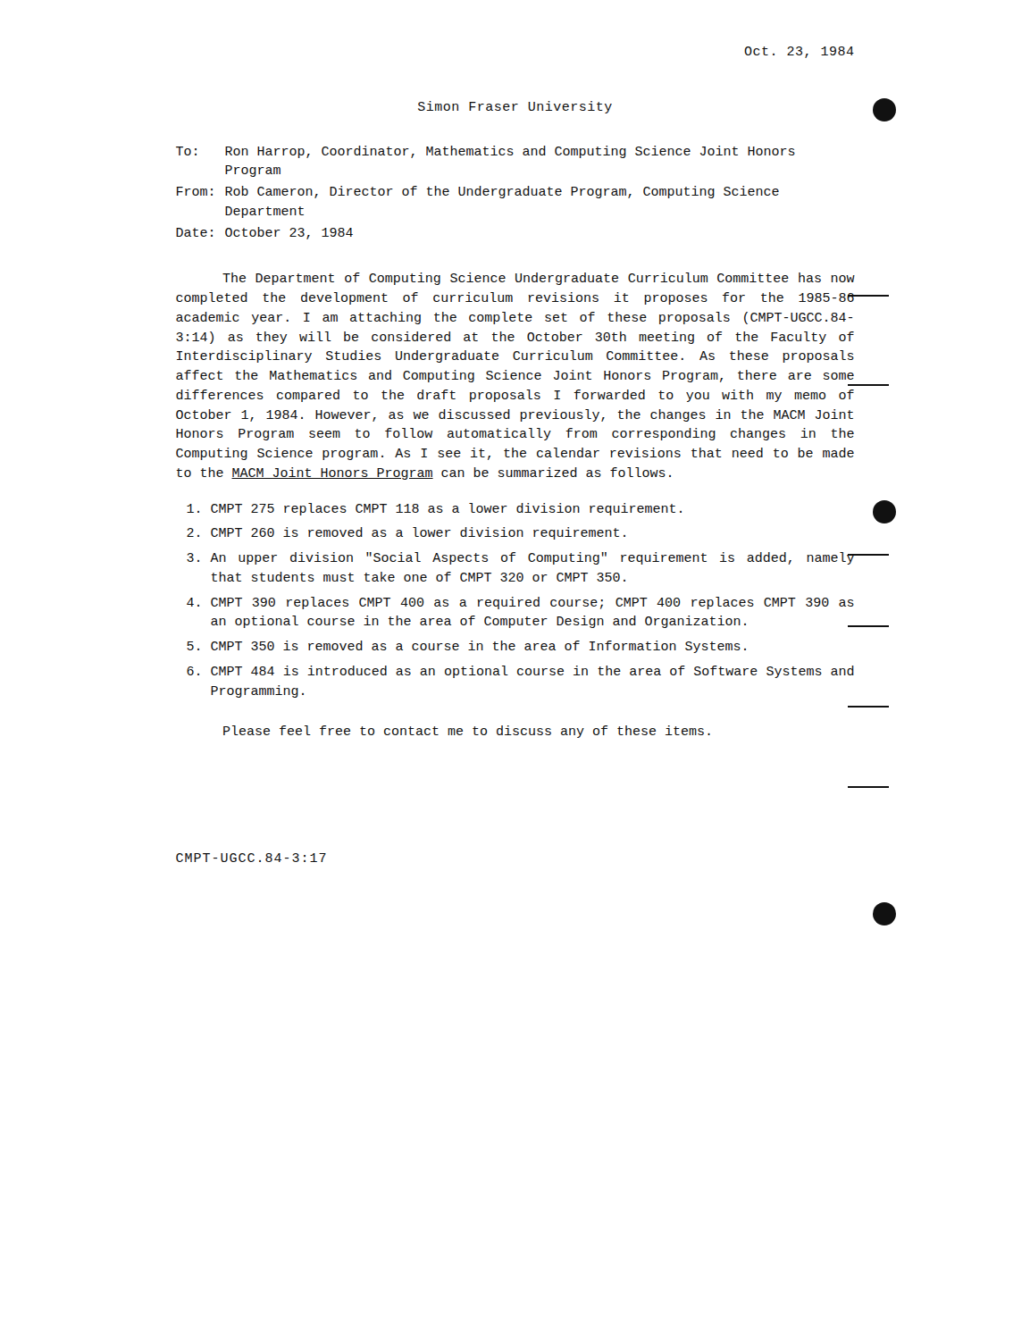Oct. 23, 1984
Simon Fraser University
| To: | Ron Harrop, Coordinator, Mathematics and Computing Science Joint Honors Program |
| From: | Rob Cameron, Director of the Undergraduate Program, Computing Science Department |
| Date: | October 23, 1984 |
The Department of Computing Science Undergraduate Curriculum Committee has now completed the development of curriculum revisions it proposes for the 1985-86 academic year. I am attaching the complete set of these proposals (CMPT-UGCC.84-3:14) as they will be considered at the October 30th meeting of the Faculty of Interdisciplinary Studies Undergraduate Curriculum Committee. As these proposals affect the Mathematics and Computing Science Joint Honors Program, there are some differences compared to the draft proposals I forwarded to you with my memo of October 1, 1984. However, as we discussed previously, the changes in the MACM Joint Honors Program seem to follow automatically from corresponding changes in the Computing Science program. As I see it, the calendar revisions that need to be made to the MACM Joint Honors Program can be summarized as follows.
CMPT 275 replaces CMPT 118 as a lower division requirement.
CMPT 260 is removed as a lower division requirement.
An upper division "Social Aspects of Computing" requirement is added, namely that students must take one of CMPT 320 or CMPT 350.
CMPT 390 replaces CMPT 400 as a required course; CMPT 400 replaces CMPT 390 as an optional course in the area of Computer Design and Organization.
CMPT 350 is removed as a course in the area of Information Systems.
CMPT 484 is introduced as an optional course in the area of Software Systems and Programming.
Please feel free to contact me to discuss any of these items.
CMPT-UGCC.84-3:17